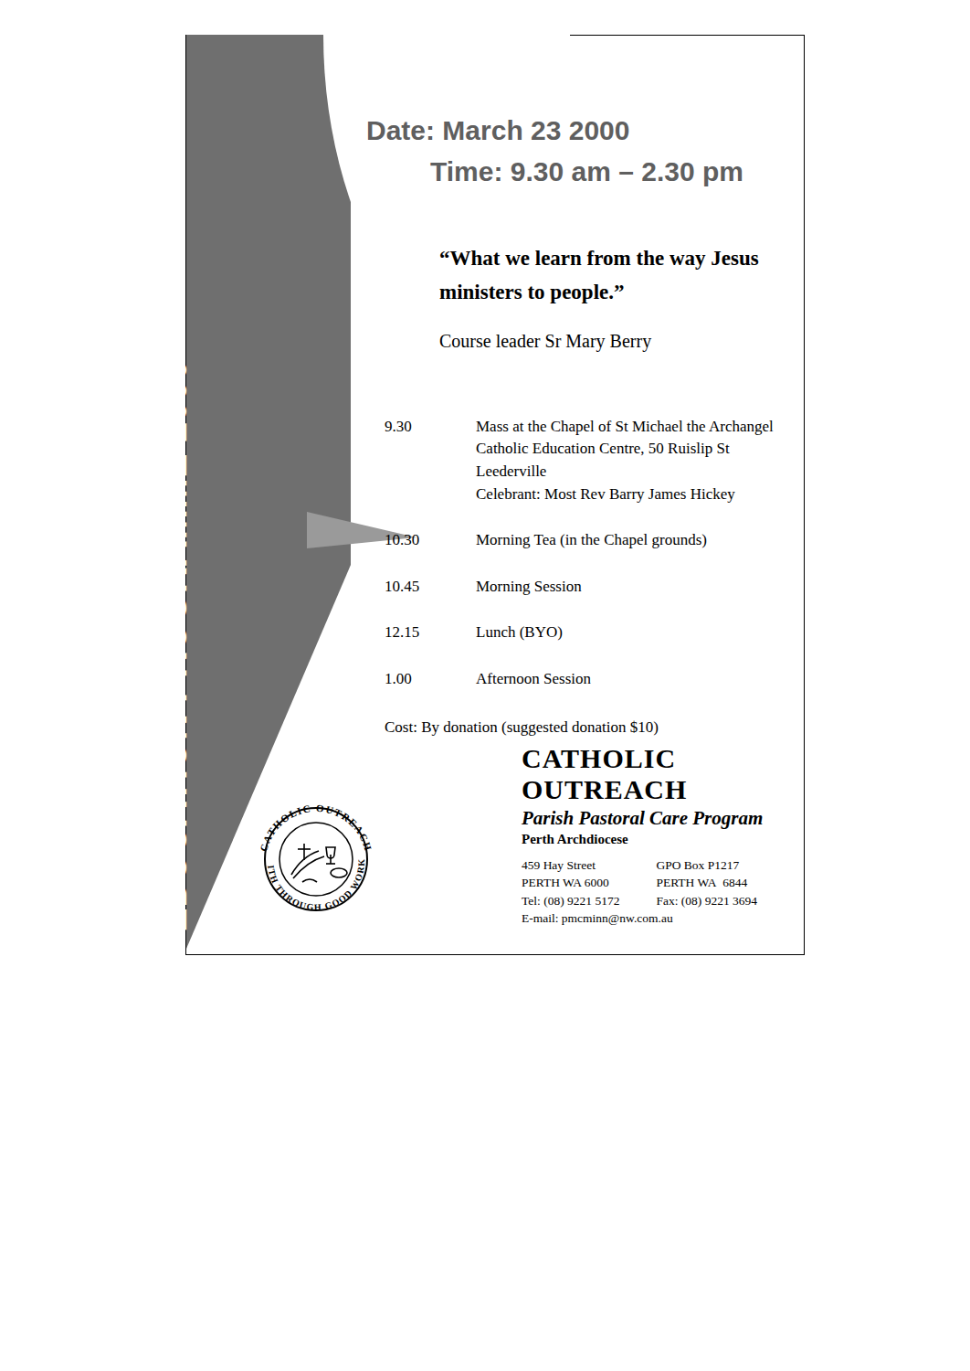EDUCATION PROGRAMME 2000
Date: March 23 2000
Time: 9.30 am – 2.30 pm
“What we learn from the way Jesus ministers to people.”
Course leader Sr Mary Berry
| 9.30 | Mass at the Chapel of St Michael the Archangel Catholic Education Centre, 50 Ruislip St Leederville Celebrant: Most Rev Barry James Hickey |
| 10.30 | Morning Tea (in the Chapel grounds) |
| 10.45 | Morning Session |
| 12.15 | Lunch (BYO) |
| 1.00 | Afternoon Session |
Cost: By donation (suggested donation $10)
CATHOLIC OUTREACH FAITH THROUGH GOOD WORKS
CATHOLIC OUTREACH
Parish Pastoral Care Program
Perth Archdiocese
| 459 Hay Street | GPO Box P1217 |
| PERTH WA 6000 | PERTH WA 6844 |
| Tel: (08) 9221 5172 | Fax: (08) 9221 3694 |
| E-mail: pmcminn@nw.com.au |